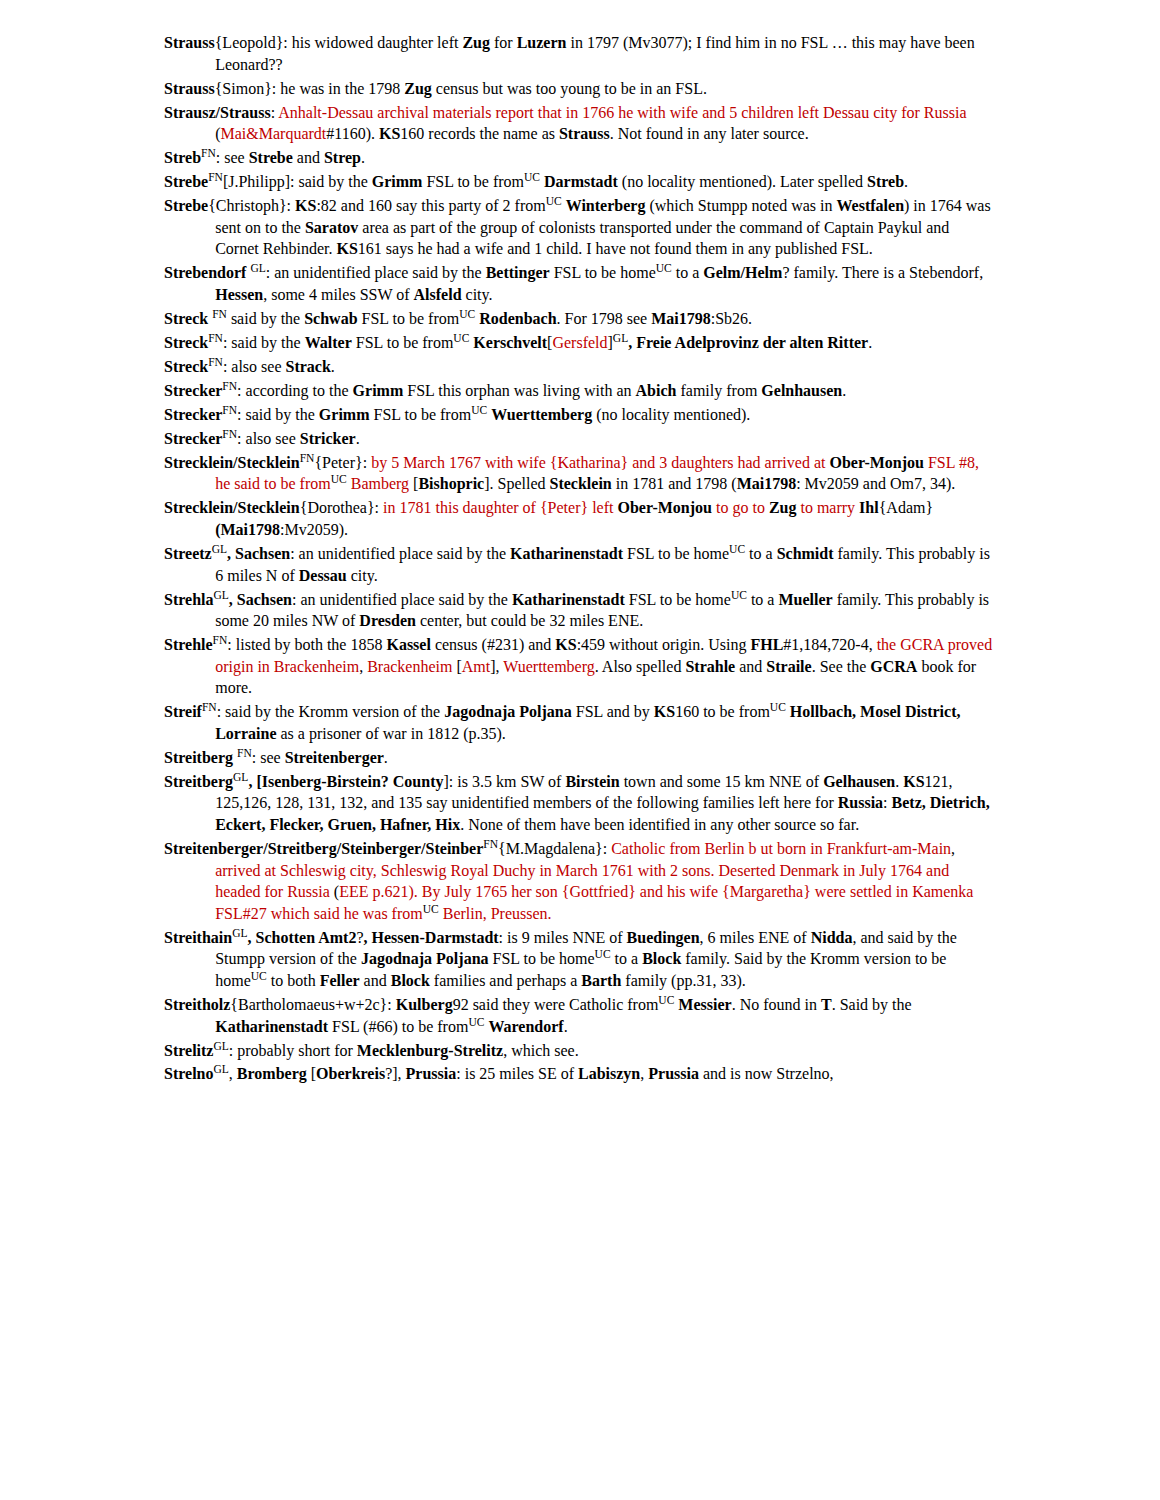Strauss{Leopold}: his widowed daughter left Zug for Luzern in 1797 (Mv3077); I find him in no FSL … this may have been Leonard??
Strauss{Simon}: he was in the 1798 Zug census but was too young to be in an FSL.
Strausz/Strauss: Anhalt-Dessau archival materials report that in 1766 he with wife and 5 children left Dessau city for Russia (Mai&Marquardt#1160). KS160 records the name as Strauss. Not found in any later source.
StrebFN: see Strebe and Strep.
StrebeFN[J.Philipp]: said by the Grimm FSL to be fromUC Darmstadt (no locality mentioned). Later spelled Streb.
Strebe{Christoph}: KS:82 and 160 say this party of 2 fromUC Winterberg (which Stumpp noted was in Westfalen) in 1764 was sent on to the Saratov area as part of the group of colonists transported under the command of Captain Paykul and Cornet Rehbinder. KS161 says he had a wife and 1 child. I have not found them in any published FSL.
Strebendorf GL: an unidentified place said by the Bettinger FSL to be homeUC to a Gelm/Helm? family. There is a Stebendorf, Hessen, some 4 miles SSW of Alsfeld city.
Streck FN said by the Schwab FSL to be fromUC Rodenbach. For 1798 see Mai1798:Sb26.
StreckFN: said by the Walter FSL to be fromUC Kerschvelt[Gersfeld]GL, Freie Adelprovinz der alten Ritter.
StreckFN: also see Strack.
StreckerFN: according to the Grimm FSL this orphan was living with an Abich family from Gelnhausen.
StreckerFN: said by the Grimm FSL to be fromUC Wuerttemberg (no locality mentioned).
StreckerFN: also see Stricker.
Strecklein/SteckleinFN{Peter}: by 5 March 1767 with wife {Katharina} and 3 daughters had arrived at Ober-Monjou FSL #8, he said to be fromUC Bamberg [Bishopric]. Spelled Stecklein in 1781 and 1798 (Mai1798: Mv2059 and Om7, 34).
Strecklein/Stecklein{Dorothea}: in 1781 this daughter of {Peter} left Ober-Monjou to go to Zug to marry Ihl{Adam} (Mai1798:Mv2059).
StreetzGL, Sachsen: an unidentified place said by the Katharinenstadt FSL to be homeUC to a Schmidt family. This probably is 6 miles N of Dessau city.
StrehlaGL, Sachsen: an unidentified place said by the Katharinenstadt FSL to be homeUC to a Mueller family. This probably is some 20 miles NW of Dresden center, but could be 32 miles ENE.
StrehleFN: listed by both the 1858 Kassel census (#231) and KS:459 without origin. Using FHL#1,184,720-4, the GCRA proved origin in Brackenheim, Brackenheim [Amt], Wuerttemberg. Also spelled Strahle and Straile. See the GCRA book for more.
StreifFN: said by the Kromm version of the Jagodnaja Poljana FSL and by KS160 to be fromUC Hollbach, Mosel District, Lorraine as a prisoner of war in 1812 (p.35).
Streitberg FN: see Streitenberger.
StreitbergGL, [Isenberg-Birstein? County]: is 3.5 km SW of Birstein town and some 15 km NNE of Gelhausen. KS121, 125,126, 128, 131, 132, and 135 say unidentified members of the following families left here for Russia: Betz, Dietrich, Eckert, Flecker, Gruen, Hafner, Hix. None of them have been identified in any other source so far.
Streitenberger/Streitberg/Steinberger/SteinberFN{M.Magdalena}: Catholic from Berlin b ut born in Frankfurt-am-Main, arrived at Schleswig city, Schleswig Royal Duchy in March 1761 with 2 sons. Deserted Denmark in July 1764 and headed for Russia (EEE p.621). By July 1765 her son {Gottfried} and his wife {Margaretha} were settled in Kamenka FSL#27 which said he was fromUC Berlin, Preussen.
StreithainGL, Schotten Amt2?, Hessen-Darmstadt: is 9 miles NNE of Buedingen, 6 miles ENE of Nidda, and said by the Stumpp version of the Jagodnaja Poljana FSL to be homeUC to a Block family. Said by the Kromm version to be homeUC to both Feller and Block families and perhaps a Barth family (pp.31, 33).
Streitholz{Bartholomaeus+w+2c}: Kulberg92 said they were Catholic fromUC Messier. No found in T. Said by the Katharinenstadt FSL (#66) to be fromUC Warendorf.
StrelitzGL: probably short for Mecklenburg-Strelitz, which see.
StrelnoGL, Bromberg [Oberkreis?], Prussia: is 25 miles SE of Labiszyn, Prussia and is now Strzelno,